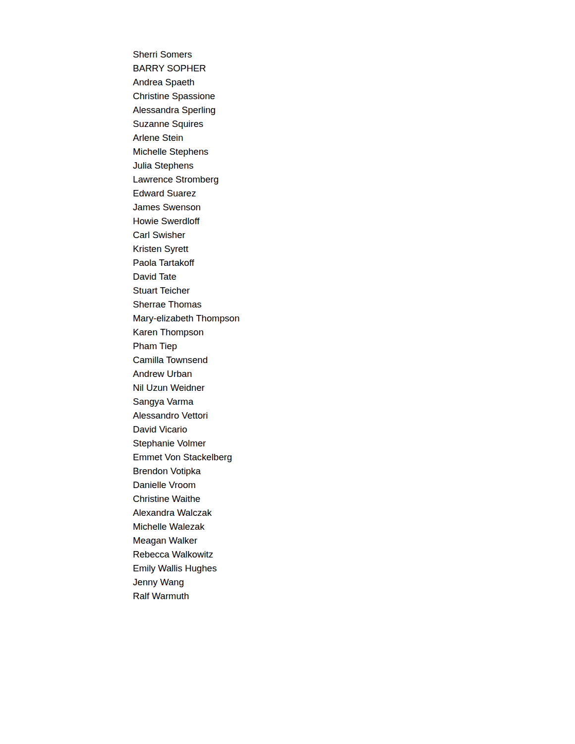Sherri Somers
BARRY SOPHER
Andrea Spaeth
Christine Spassione
Alessandra Sperling
Suzanne Squires
Arlene Stein
Michelle Stephens
Julia Stephens
Lawrence Stromberg
Edward Suarez
James Swenson
Howie Swerdloff
Carl Swisher
Kristen Syrett
Paola Tartakoff
David Tate
Stuart Teicher
Sherrae Thomas
Mary-elizabeth Thompson
Karen Thompson
Pham Tiep
Camilla Townsend
Andrew Urban
Nil Uzun Weidner
Sangya Varma
Alessandro Vettori
David Vicario
Stephanie Volmer
Emmet Von Stackelberg
Brendon Votipka
Danielle Vroom
Christine Waithe
Alexandra Walczak
Michelle Walezak
Meagan Walker
Rebecca Walkowitz
Emily Wallis Hughes
Jenny Wang
Ralf Warmuth